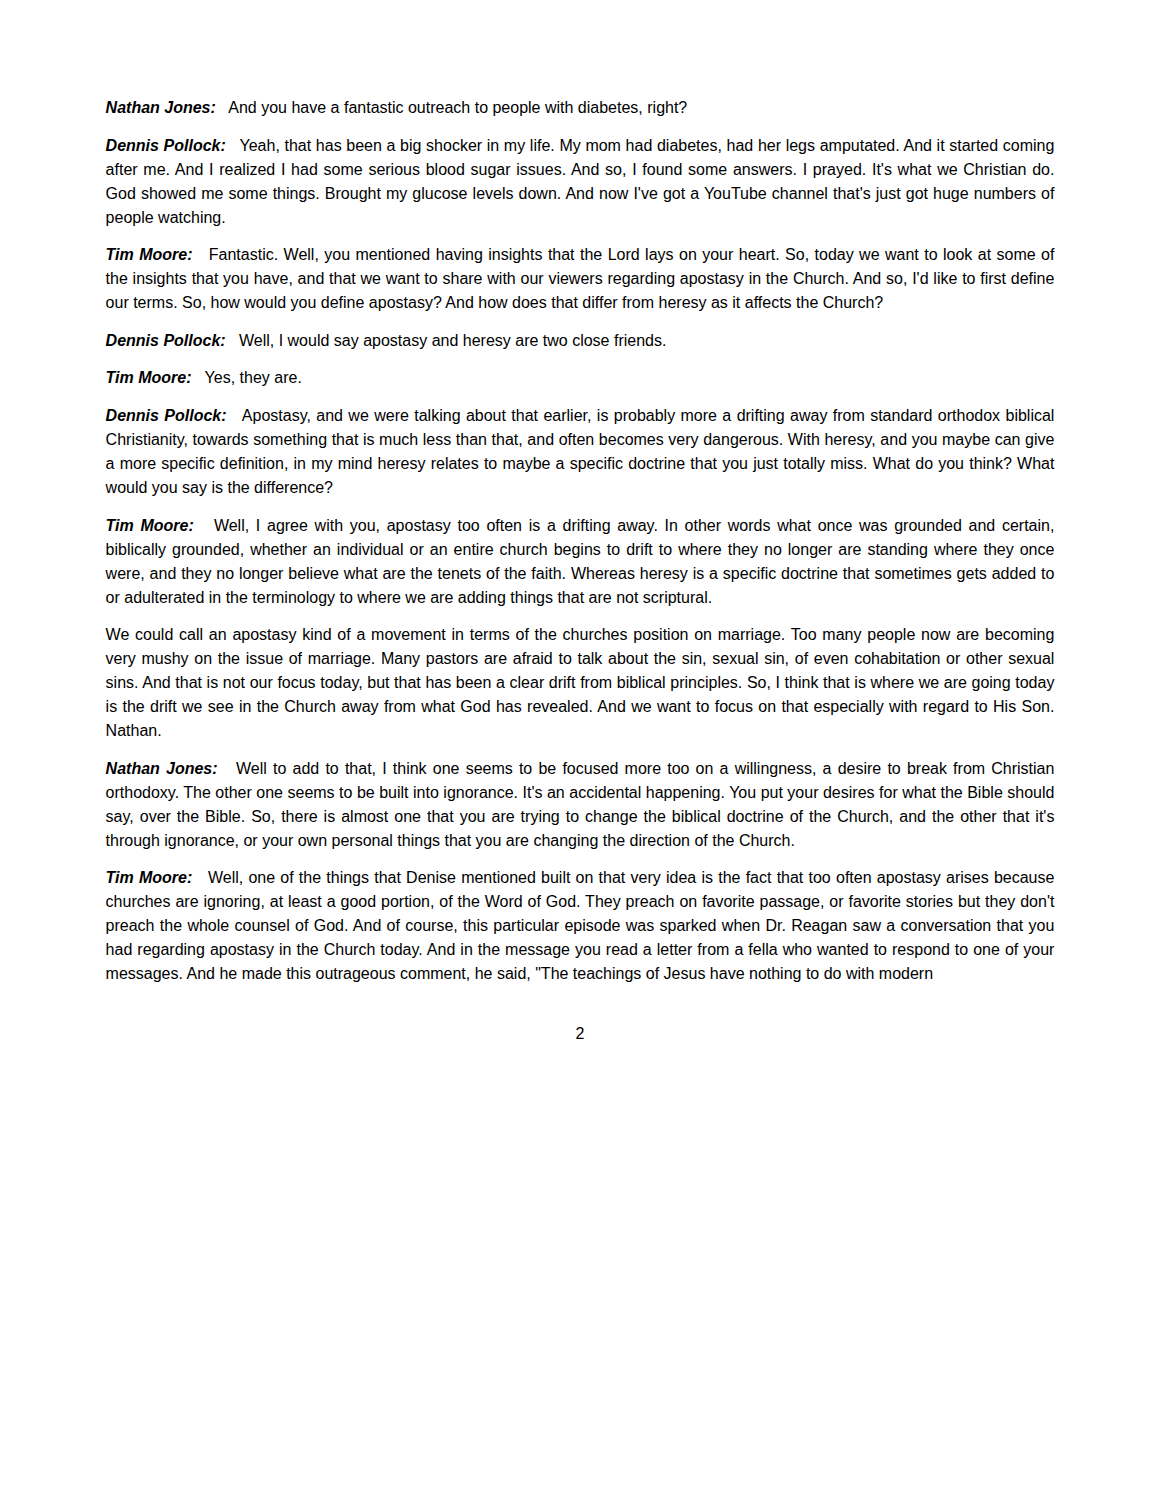Nathan Jones: And you have a fantastic outreach to people with diabetes, right?
Dennis Pollock: Yeah, that has been a big shocker in my life. My mom had diabetes, had her legs amputated. And it started coming after me. And I realized I had some serious blood sugar issues. And so, I found some answers. I prayed. It's what we Christian do. God showed me some things. Brought my glucose levels down. And now I've got a YouTube channel that's just got huge numbers of people watching.
Tim Moore: Fantastic. Well, you mentioned having insights that the Lord lays on your heart. So, today we want to look at some of the insights that you have, and that we want to share with our viewers regarding apostasy in the Church. And so, I'd like to first define our terms. So, how would you define apostasy? And how does that differ from heresy as it affects the Church?
Dennis Pollock: Well, I would say apostasy and heresy are two close friends.
Tim Moore: Yes, they are.
Dennis Pollock: Apostasy, and we were talking about that earlier, is probably more a drifting away from standard orthodox biblical Christianity, towards something that is much less than that, and often becomes very dangerous. With heresy, and you maybe can give a more specific definition, in my mind heresy relates to maybe a specific doctrine that you just totally miss. What do you think? What would you say is the difference?
Tim Moore: Well, I agree with you, apostasy too often is a drifting away. In other words what once was grounded and certain, biblically grounded, whether an individual or an entire church begins to drift to where they no longer are standing where they once were, and they no longer believe what are the tenets of the faith. Whereas heresy is a specific doctrine that sometimes gets added to or adulterated in the terminology to where we are adding things that are not scriptural.
We could call an apostasy kind of a movement in terms of the churches position on marriage. Too many people now are becoming very mushy on the issue of marriage. Many pastors are afraid to talk about the sin, sexual sin, of even cohabitation or other sexual sins. And that is not our focus today, but that has been a clear drift from biblical principles. So, I think that is where we are going today is the drift we see in the Church away from what God has revealed. And we want to focus on that especially with regard to His Son. Nathan.
Nathan Jones: Well to add to that, I think one seems to be focused more too on a willingness, a desire to break from Christian orthodoxy. The other one seems to be built into ignorance. It's an accidental happening. You put your desires for what the Bible should say, over the Bible. So, there is almost one that you are trying to change the biblical doctrine of the Church, and the other that it's through ignorance, or your own personal things that you are changing the direction of the Church.
Tim Moore: Well, one of the things that Denise mentioned built on that very idea is the fact that too often apostasy arises because churches are ignoring, at least a good portion, of the Word of God. They preach on favorite passage, or favorite stories but they don't preach the whole counsel of God. And of course, this particular episode was sparked when Dr. Reagan saw a conversation that you had regarding apostasy in the Church today. And in the message you read a letter from a fella who wanted to respond to one of your messages. And he made this outrageous comment, he said, "The teachings of Jesus have nothing to do with modern
2